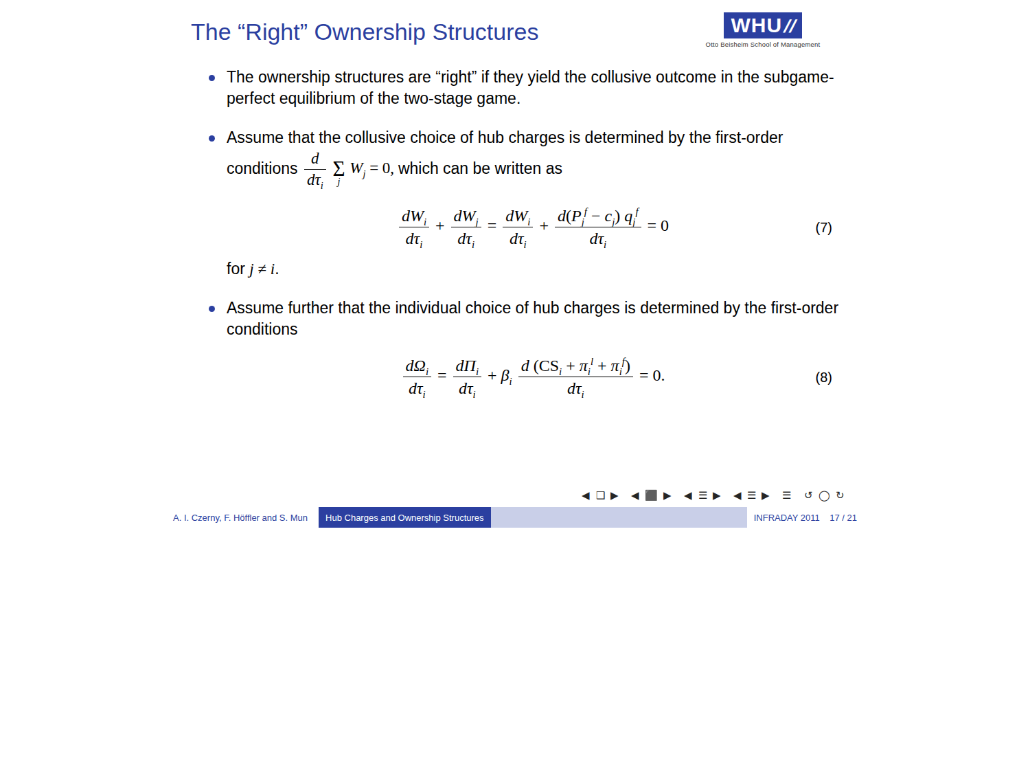WHU//
Otto Beisheim School of Management
The “Right” Ownership Structures
The ownership structures are “right” if they yield the collusive outcome in the subgame-perfect equilibrium of the two-stage game.
Assume that the collusive choice of hub charges is determined by the first-order conditions ddτi Σj Wj = 0, which can be written as
dWi dτi + dWj dτi = dWi dτi + d(Pjf − cj) qjf dτi = 0 (7)
for j ≠ i.
Assume further that the individual choice of hub charges is determined by the first-order conditions
dΩi dτi = dΠi dτi + βi d (CSi + πil + πif) dτi = 0. (8)
◀ ❑ ▶ ◀ ⬛ ▶ ◀ ☰ ▶ ◀ ☰ ▶ ☰ ↺ ◯ ↻
A. I. Czerny, F. Höffler and S. Mun
Hub Charges and Ownership Structures
INFRADAY 2011 17 / 21